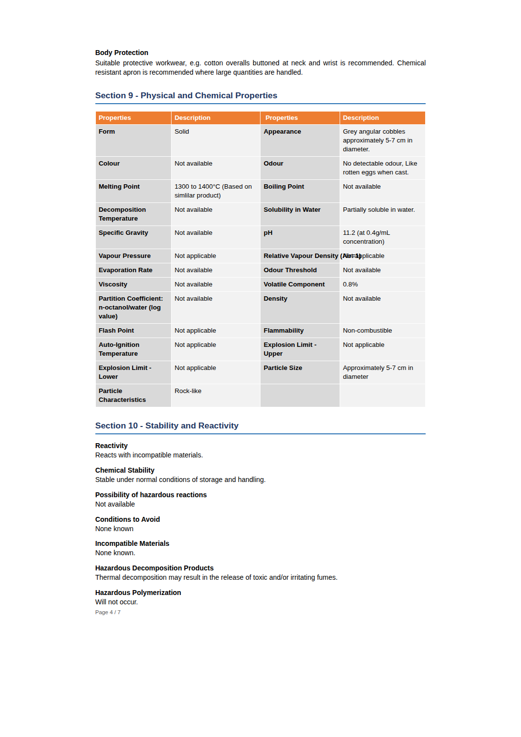Body Protection
Suitable protective workwear, e.g. cotton overalls buttoned at neck and wrist is recommended. Chemical resistant apron is recommended where large quantities are handled.
Section 9 - Physical and Chemical Properties
| Properties | Description | Properties | Description |
| --- | --- | --- | --- |
| Form | Solid | Appearance | Grey angular cobbles approximately 5-7 cm in diameter. |
| Colour | Not available | Odour | No detectable odour, Like rotten eggs when cast. |
| Melting Point | 1300 to 1400°C (Based on simlilar product) | Boiling Point | Not available |
| Decomposition Temperature | Not available | Solubility in Water | Partially soluble in water. |
| Specific Gravity | Not available | pH | 11.2 (at 0.4g/mL concentration) |
| Vapour Pressure | Not applicable | Relative Vapour Density (Air=1) | Not applicable |
| Evaporation Rate | Not available | Odour Threshold | Not available |
| Viscosity | Not available | Volatile Component | 0.8% |
| Partition Coefficient: n-octanol/water (log value) | Not available | Density | Not available |
| Flash Point | Not applicable | Flammability | Non-combustible |
| Auto-Ignition Temperature | Not applicable | Explosion Limit - Upper | Not applicable |
| Explosion Limit - Lower | Not applicable | Particle Size | Approximately 5-7 cm in diameter |
| Particle Characteristics | Rock-like | | |
Section 10 - Stability and Reactivity
Reactivity
Reacts with incompatible materials.
Chemical Stability
Stable under normal conditions of storage and handling.
Possibility of hazardous reactions
Not available
Conditions to Avoid
None known
Incompatible Materials
None known.
Hazardous Decomposition Products
Thermal decomposition may result in the release of toxic and/or irritating fumes.
Hazardous Polymerization
Will not occur.
Page 4 / 7